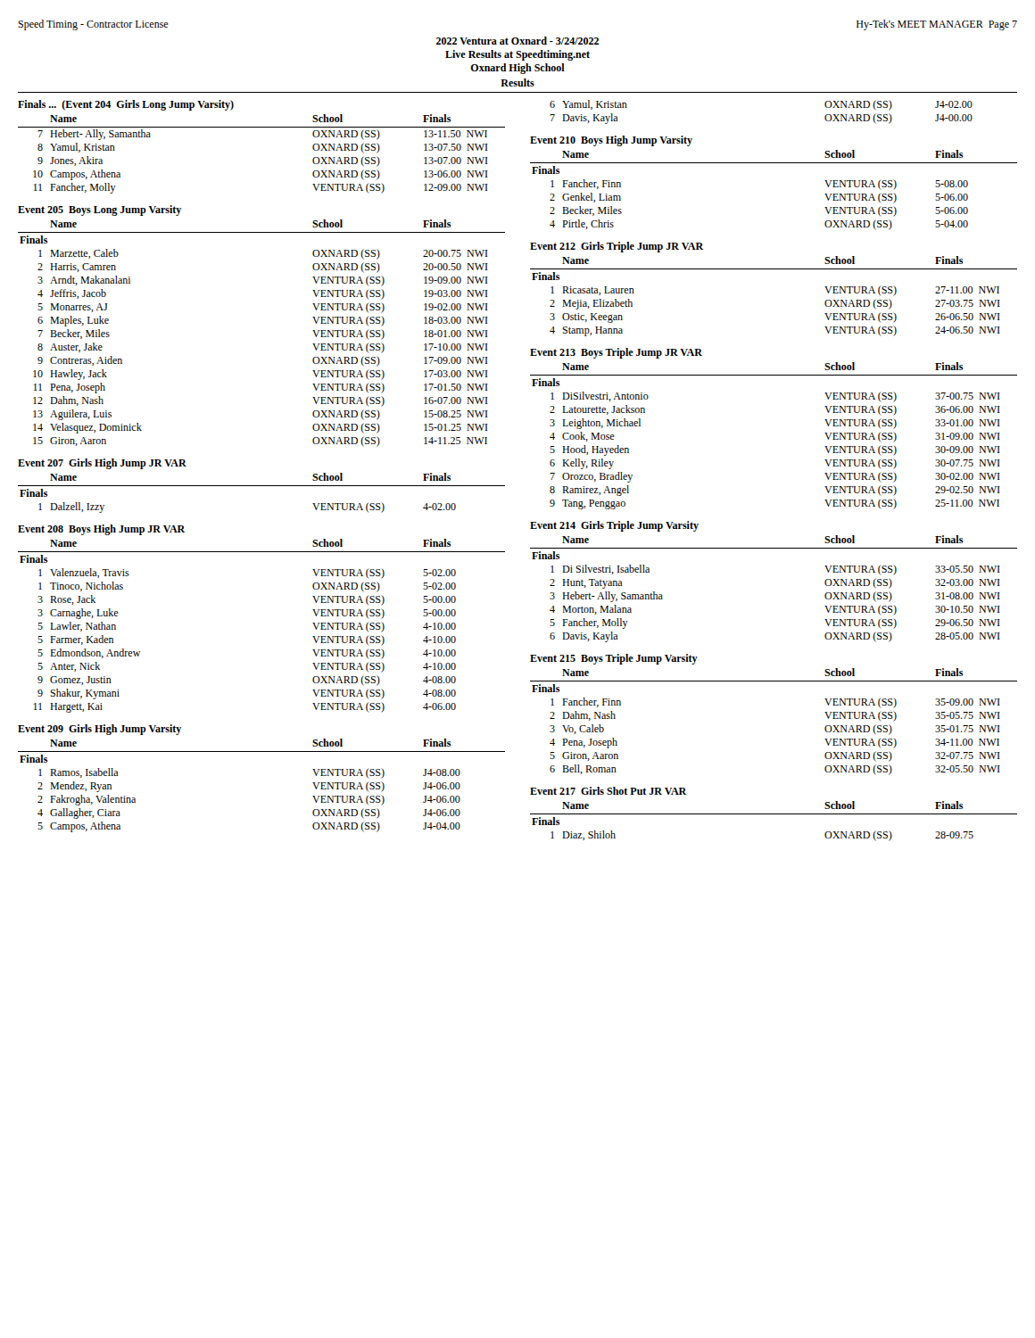Speed Timing - Contractor License
Hy-Tek's MEET MANAGER Page 7
2022 Ventura at Oxnard - 3/24/2022
Live Results at Speedtiming.net
Oxnard High School
Results
Finals ... (Event 204 Girls Long Jump Varsity)
| | Name | School | Finals |
| --- | --- | --- | --- |
| 7 | Hebert- Ally, Samantha | OXNARD (SS) | 13-11.50 NWI |
| 8 | Yamul, Kristan | OXNARD (SS) | 13-07.50 NWI |
| 9 | Jones, Akira | OXNARD (SS) | 13-07.00 NWI |
| 10 | Campos, Athena | OXNARD (SS) | 13-06.00 NWI |
| 11 | Fancher, Molly | VENTURA (SS) | 12-09.00 NWI |
Event 205 Boys Long Jump Varsity
| | Name | School | Finals |
| --- | --- | --- | --- |
| Finals |
| 1 | Marzette, Caleb | OXNARD (SS) | 20-00.75 NWI |
| 2 | Harris, Camren | OXNARD (SS) | 20-00.50 NWI |
| 3 | Arndt, Makanalani | VENTURA (SS) | 19-09.00 NWI |
| 4 | Jeffris, Jacob | VENTURA (SS) | 19-03.00 NWI |
| 5 | Monarres, AJ | VENTURA (SS) | 19-02.00 NWI |
| 6 | Maples, Luke | VENTURA (SS) | 18-03.00 NWI |
| 7 | Becker, Miles | VENTURA (SS) | 18-01.00 NWI |
| 8 | Auster, Jake | VENTURA (SS) | 17-10.00 NWI |
| 9 | Contreras, Aiden | OXNARD (SS) | 17-09.00 NWI |
| 10 | Hawley, Jack | VENTURA (SS) | 17-03.00 NWI |
| 11 | Pena, Joseph | VENTURA (SS) | 17-01.50 NWI |
| 12 | Dahm, Nash | VENTURA (SS) | 16-07.00 NWI |
| 13 | Aguilera, Luis | OXNARD (SS) | 15-08.25 NWI |
| 14 | Velasquez, Dominick | OXNARD (SS) | 15-01.25 NWI |
| 15 | Giron, Aaron | OXNARD (SS) | 14-11.25 NWI |
Event 207 Girls High Jump JR VAR
| | Name | School | Finals |
| --- | --- | --- | --- |
| Finals |
| 1 | Dalzell, Izzy | VENTURA (SS) | 4-02.00 |
Event 208 Boys High Jump JR VAR
| | Name | School | Finals |
| --- | --- | --- | --- |
| Finals |
| 1 | Valenzuela, Travis | VENTURA (SS) | 5-02.00 |
| 1 | Tinoco, Nicholas | OXNARD (SS) | 5-02.00 |
| 3 | Rose, Jack | VENTURA (SS) | 5-00.00 |
| 3 | Carnaghe, Luke | VENTURA (SS) | 5-00.00 |
| 5 | Lawler, Nathan | VENTURA (SS) | 4-10.00 |
| 5 | Farmer, Kaden | VENTURA (SS) | 4-10.00 |
| 5 | Edmondson, Andrew | VENTURA (SS) | 4-10.00 |
| 5 | Anter, Nick | VENTURA (SS) | 4-10.00 |
| 9 | Gomez, Justin | OXNARD (SS) | 4-08.00 |
| 9 | Shakur, Kymani | VENTURA (SS) | 4-08.00 |
| 11 | Hargett, Kai | VENTURA (SS) | 4-06.00 |
Event 209 Girls High Jump Varsity
| | Name | School | Finals |
| --- | --- | --- | --- |
| Finals |
| 1 | Ramos, Isabella | VENTURA (SS) | J4-08.00 |
| 2 | Mendez, Ryan | VENTURA (SS) | J4-06.00 |
| 2 | Fakrogha, Valentina | VENTURA (SS) | J4-06.00 |
| 4 | Gallagher, Ciara | OXNARD (SS) | J4-06.00 |
| 5 | Campos, Athena | OXNARD (SS) | J4-04.00 |
| 6 | Yamul, Kristan | OXNARD (SS) | J4-02.00 |
| 7 | Davis, Kayla | OXNARD (SS) | J4-00.00 |
Event 210 Boys High Jump Varsity
| | Name | School | Finals |
| --- | --- | --- | --- |
| Finals |
| 1 | Fancher, Finn | VENTURA (SS) | 5-08.00 |
| 2 | Genkel, Liam | VENTURA (SS) | 5-06.00 |
| 2 | Becker, Miles | VENTURA (SS) | 5-06.00 |
| 4 | Pirtle, Chris | OXNARD (SS) | 5-04.00 |
Event 212 Girls Triple Jump JR VAR
| | Name | School | Finals |
| --- | --- | --- | --- |
| Finals |
| 1 | Ricasata, Lauren | VENTURA (SS) | 27-11.00 NWI |
| 2 | Mejia, Elizabeth | OXNARD (SS) | 27-03.75 NWI |
| 3 | Ostic, Keegan | VENTURA (SS) | 26-06.50 NWI |
| 4 | Stamp, Hanna | VENTURA (SS) | 24-06.50 NWI |
Event 213 Boys Triple Jump JR VAR
| | Name | School | Finals |
| --- | --- | --- | --- |
| Finals |
| 1 | DiSilvestri, Antonio | VENTURA (SS) | 37-00.75 NWI |
| 2 | Latourette, Jackson | VENTURA (SS) | 36-06.00 NWI |
| 3 | Leighton, Michael | VENTURA (SS) | 33-01.00 NWI |
| 4 | Cook, Mose | VENTURA (SS) | 31-09.00 NWI |
| 5 | Hood, Hayeden | VENTURA (SS) | 30-09.00 NWI |
| 6 | Kelly, Riley | VENTURA (SS) | 30-07.75 NWI |
| 7 | Orozco, Bradley | VENTURA (SS) | 30-02.00 NWI |
| 8 | Ramirez, Angel | VENTURA (SS) | 29-02.50 NWI |
| 9 | Tang, Penggao | VENTURA (SS) | 25-11.00 NWI |
Event 214 Girls Triple Jump Varsity
| | Name | School | Finals |
| --- | --- | --- | --- |
| Finals |
| 1 | Di Silvestri, Isabella | VENTURA (SS) | 33-05.50 NWI |
| 2 | Hunt, Tatyana | OXNARD (SS) | 32-03.00 NWI |
| 3 | Hebert- Ally, Samantha | OXNARD (SS) | 31-08.00 NWI |
| 4 | Morton, Malana | VENTURA (SS) | 30-10.50 NWI |
| 5 | Fancher, Molly | VENTURA (SS) | 29-06.50 NWI |
| 6 | Davis, Kayla | OXNARD (SS) | 28-05.00 NWI |
Event 215 Boys Triple Jump Varsity
| | Name | School | Finals |
| --- | --- | --- | --- |
| Finals |
| 1 | Fancher, Finn | VENTURA (SS) | 35-09.00 NWI |
| 2 | Dahm, Nash | VENTURA (SS) | 35-05.75 NWI |
| 3 | Vo, Caleb | OXNARD (SS) | 35-01.75 NWI |
| 4 | Pena, Joseph | VENTURA (SS) | 34-11.00 NWI |
| 5 | Giron, Aaron | OXNARD (SS) | 32-07.75 NWI |
| 6 | Bell, Roman | OXNARD (SS) | 32-05.50 NWI |
Event 217 Girls Shot Put JR VAR
| | Name | School | Finals |
| --- | --- | --- | --- |
| Finals |
| 1 | Diaz, Shiloh | OXNARD (SS) | 28-09.75 |